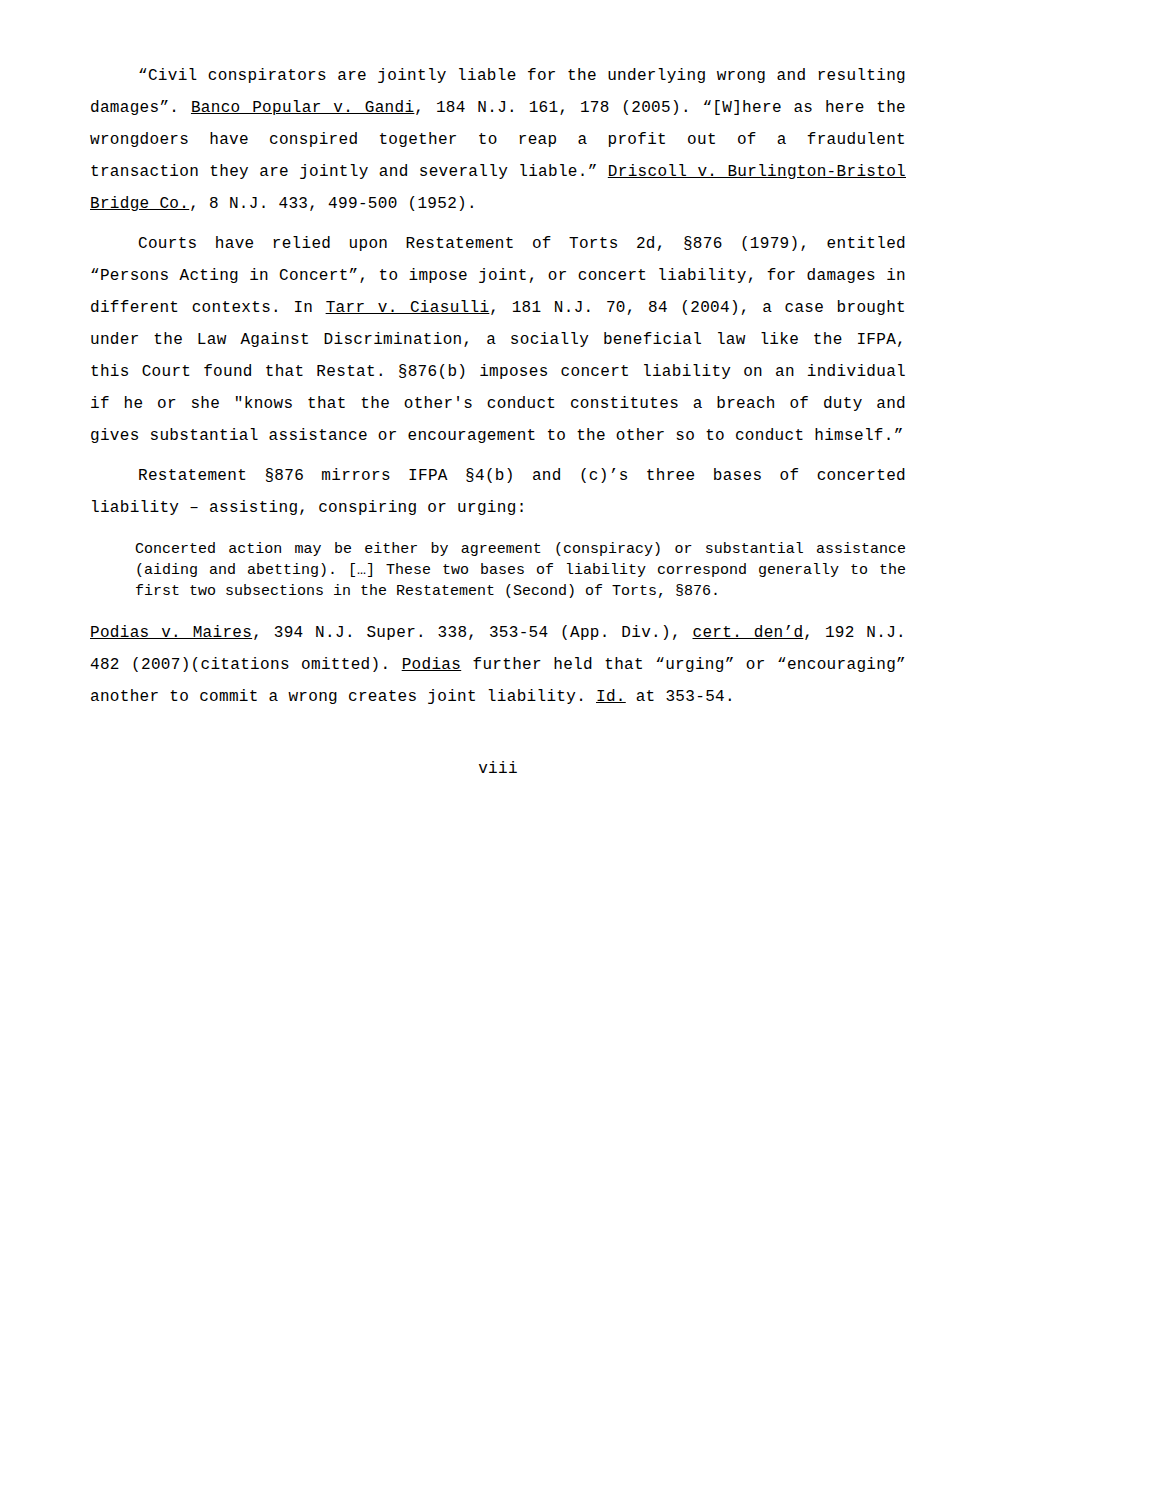“Civil conspirators are jointly liable for the underlying wrong and resulting damages”. Banco Popular v. Gandi, 184 N.J. 161, 178 (2005). “[W]here as here the wrongdoers have conspired together to reap a profit out of a fraudulent transaction they are jointly and severally liable.” Driscoll v. Burlington-Bristol Bridge Co., 8 N.J. 433, 499-500 (1952).
Courts have relied upon Restatement of Torts 2d, §876 (1979), entitled “Persons Acting in Concert”, to impose joint, or concert liability, for damages in different contexts. In Tarr v. Ciasulli, 181 N.J. 70, 84 (2004), a case brought under the Law Against Discrimination, a socially beneficial law like the IFPA, this Court found that Restat. §876(b) imposes concert liability on an individual if he or she "knows that the other's conduct constitutes a breach of duty and gives substantial assistance or encouragement to the other so to conduct himself.”
Restatement §876 mirrors IFPA §4(b) and (c)’s three bases of concerted liability – assisting, conspiring or urging:
Concerted action may be either by agreement (conspiracy) or substantial assistance (aiding and abetting). […] These two bases of liability correspond generally to the first two subsections in the Restatement (Second) of Torts, §876.
Podias v. Maires, 394 N.J. Super. 338, 353-54 (App. Div.), cert. den’d, 192 N.J. 482 (2007)(citations omitted). Podias further held that “urging” or “encouraging” another to commit a wrong creates joint liability. Id. at 353-54.
viii